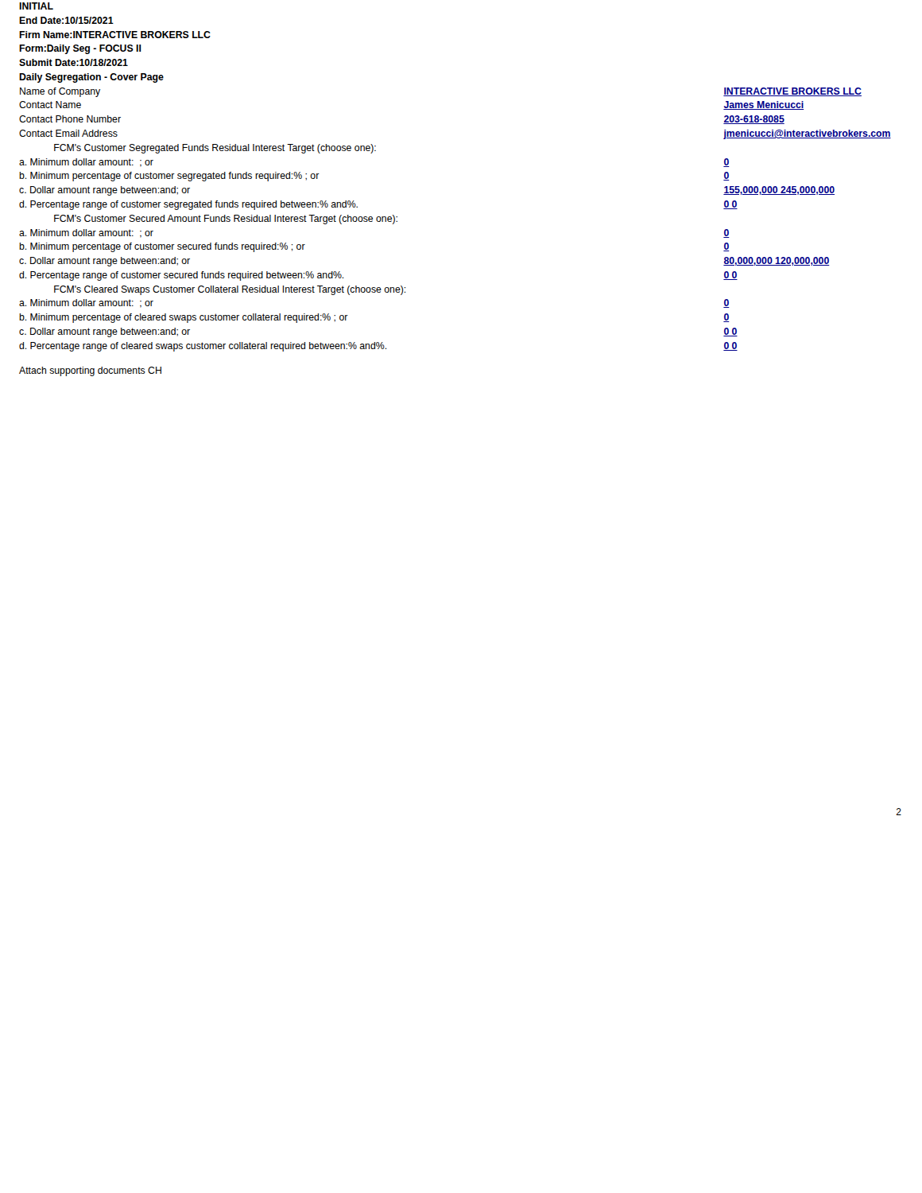INITIAL
End Date:10/15/2021
Firm Name:INTERACTIVE BROKERS LLC
Form:Daily Seg - FOCUS II
Submit Date:10/18/2021
Daily Segregation - Cover Page
| Name of Company | INTERACTIVE BROKERS LLC |
| Contact Name | James Menicucci |
| Contact Phone Number | 203-618-8085 |
| Contact Email Address | jmenicucci@interactivebrokers.com |
| FCM's Customer Segregated Funds Residual Interest Target (choose one): |
| a. Minimum dollar amount: ; or | 0 |
| b. Minimum percentage of customer segregated funds required:% ; or | 0 |
| c. Dollar amount range between:and; or | 155,000,000 245,000,000 |
| d. Percentage range of customer segregated funds required between:% and%. | 0 0 |
| FCM's Customer Secured Amount Funds Residual Interest Target (choose one): |
| a. Minimum dollar amount: ; or | 0 |
| b. Minimum percentage of customer secured funds required:% ; or | 0 |
| c. Dollar amount range between:and; or | 80,000,000 120,000,000 |
| d. Percentage range of customer secured funds required between:% and%. | 0 0 |
| FCM's Cleared Swaps Customer Collateral Residual Interest Target (choose one): |
| a. Minimum dollar amount: ; or | 0 |
| b. Minimum percentage of cleared swaps customer collateral required:% ; or | 0 |
| c. Dollar amount range between:and; or | 0 0 |
| d. Percentage range of cleared swaps customer collateral required between:% and%. | 0 0 |
Attach supporting documents CH
2